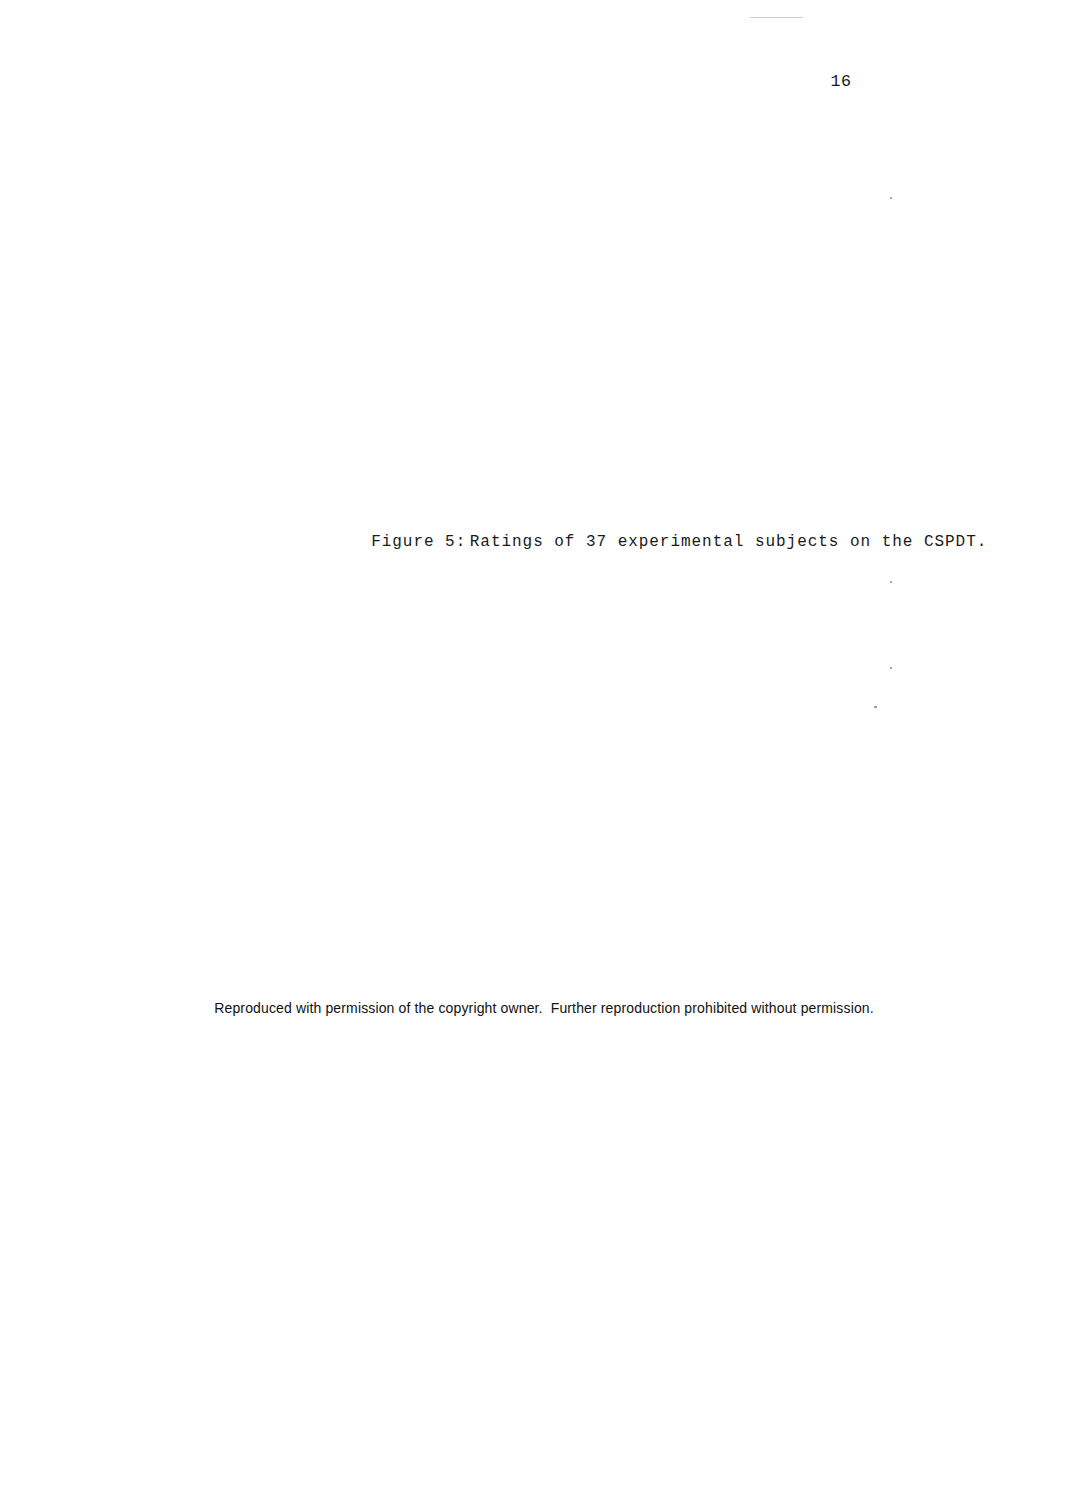16
Figure 5: Ratings of 37 experimental subjects on the CSPDT.
Reproduced with permission of the copyright owner. Further reproduction prohibited without permission.